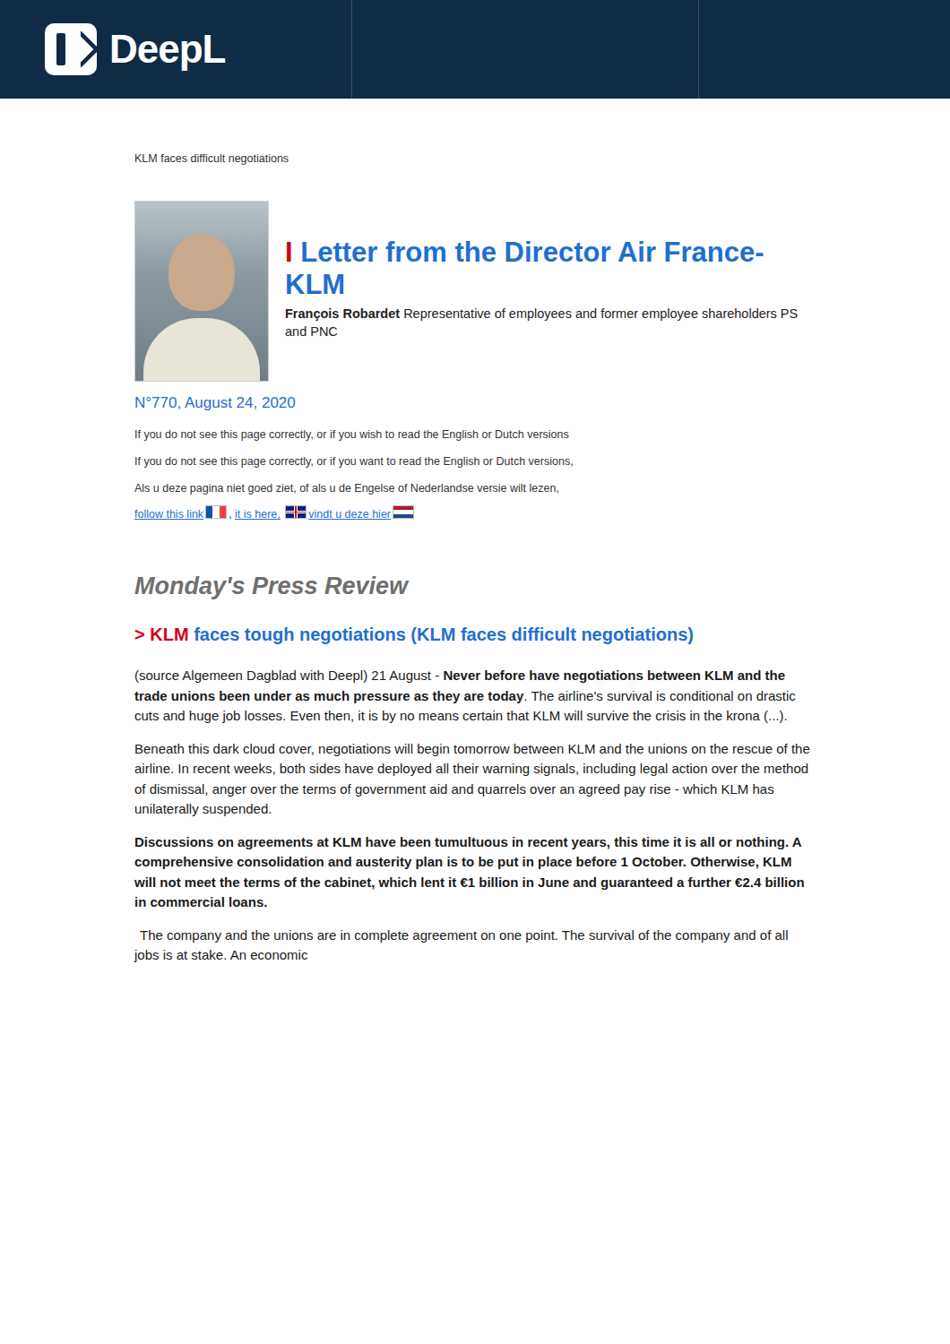DeepL
KLM faces difficult negotiations
I Letter from the Director Air France-KLM
François Robardet Representative of employees and former employee shareholders PS and PNC
N°770, August 24, 2020
If you do not see this page correctly, or if you wish to read the English or Dutch versions
If you do not see this page correctly, or if you want to read the English or Dutch versions,
Als u deze pagina niet goed ziet, of als u de Engelse of Nederlandse versie wilt lezen,
follow this link , it is here, vindt u deze hier
Monday's Press Review
> KLM faces tough negotiations (KLM faces difficult negotiations)
(source Algemeen Dagblad with Deepl) 21 August - Never before have negotiations between KLM and the trade unions been under as much pressure as they are today. The airline's survival is conditional on drastic cuts and huge job losses. Even then, it is by no means certain that KLM will survive the crisis in the krona (...).
Beneath this dark cloud cover, negotiations will begin tomorrow between KLM and the unions on the rescue of the airline. In recent weeks, both sides have deployed all their warning signals, including legal action over the method of dismissal, anger over the terms of government aid and quarrels over an agreed pay rise - which KLM has unilaterally suspended.
Discussions on agreements at KLM have been tumultuous in recent years, this time it is all or nothing. A comprehensive consolidation and austerity plan is to be put in place before 1 October. Otherwise, KLM will not meet the terms of the cabinet, which lent it €1 billion in June and guaranteed a further €2.4 billion in commercial loans.
The company and the unions are in complete agreement on one point. The survival of the company and of all jobs is at stake. An economic